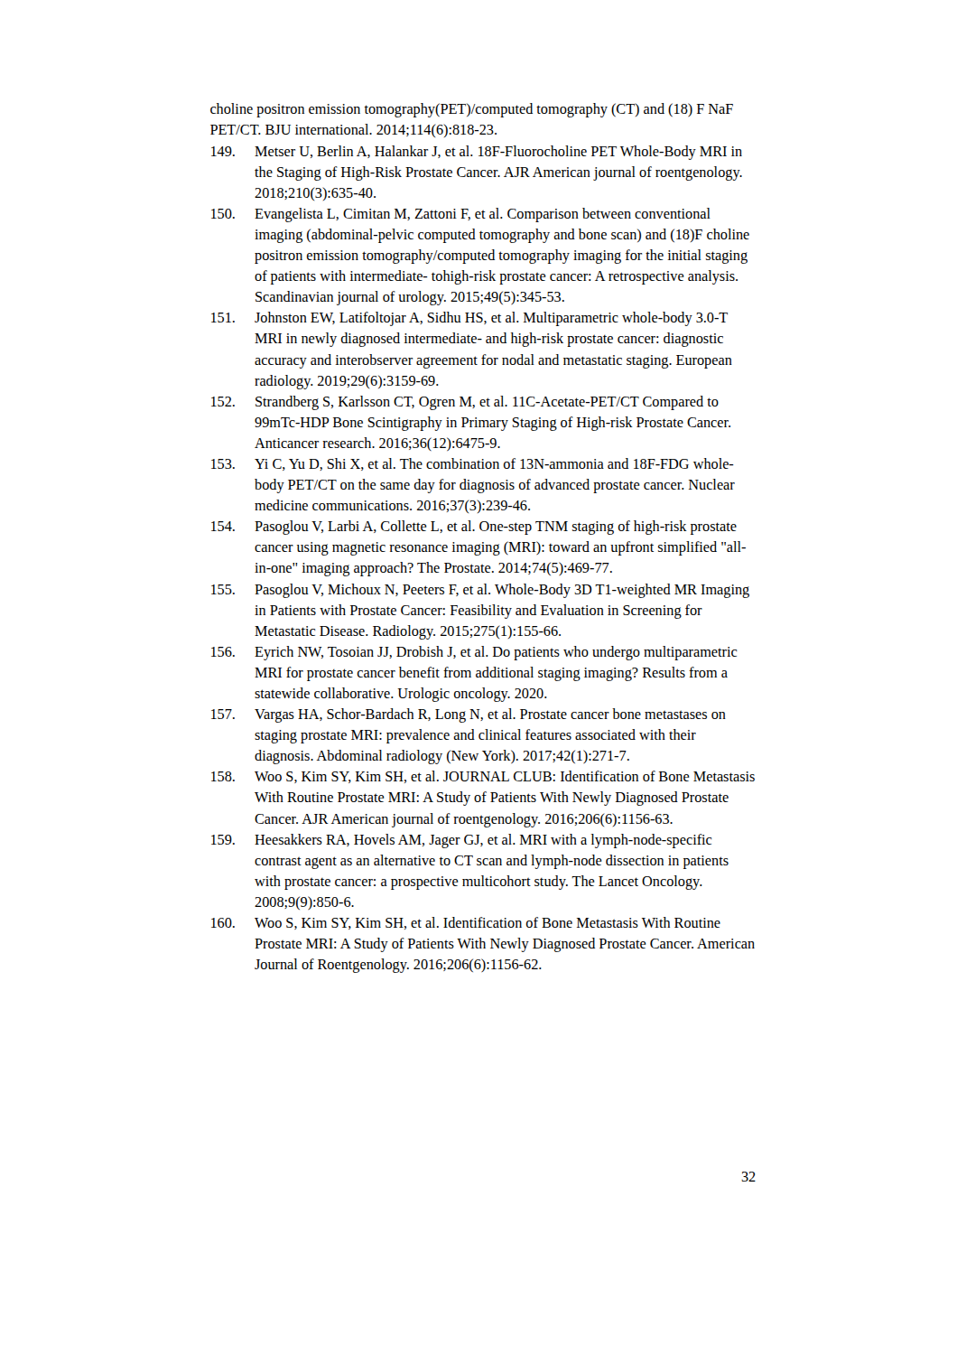choline positron emission tomography(PET)/computed tomography (CT) and (18) F NaF PET/CT. BJU international. 2014;114(6):818-23.
149. Metser U, Berlin A, Halankar J, et al. 18F-Fluorocholine PET Whole-Body MRI in the Staging of High-Risk Prostate Cancer. AJR American journal of roentgenology. 2018;210(3):635-40.
150. Evangelista L, Cimitan M, Zattoni F, et al. Comparison between conventional imaging (abdominal-pelvic computed tomography and bone scan) and (18)F choline positron emission tomography/computed tomography imaging for the initial staging of patients with intermediate- tohigh-risk prostate cancer: A retrospective analysis. Scandinavian journal of urology. 2015;49(5):345-53.
151. Johnston EW, Latifoltojar A, Sidhu HS, et al. Multiparametric whole-body 3.0-T MRI in newly diagnosed intermediate- and high-risk prostate cancer: diagnostic accuracy and interobserver agreement for nodal and metastatic staging. European radiology. 2019;29(6):3159-69.
152. Strandberg S, Karlsson CT, Ogren M, et al. 11C-Acetate-PET/CT Compared to 99mTc-HDP Bone Scintigraphy in Primary Staging of High-risk Prostate Cancer. Anticancer research. 2016;36(12):6475-9.
153. Yi C, Yu D, Shi X, et al. The combination of 13N-ammonia and 18F-FDG whole-body PET/CT on the same day for diagnosis of advanced prostate cancer. Nuclear medicine communications. 2016;37(3):239-46.
154. Pasoglou V, Larbi A, Collette L, et al. One-step TNM staging of high-risk prostate cancer using magnetic resonance imaging (MRI): toward an upfront simplified "all-in-one" imaging approach? The Prostate. 2014;74(5):469-77.
155. Pasoglou V, Michoux N, Peeters F, et al. Whole-Body 3D T1-weighted MR Imaging in Patients with Prostate Cancer: Feasibility and Evaluation in Screening for Metastatic Disease. Radiology. 2015;275(1):155-66.
156. Eyrich NW, Tosoian JJ, Drobish J, et al. Do patients who undergo multiparametric MRI for prostate cancer benefit from additional staging imaging? Results from a statewide collaborative. Urologic oncology. 2020.
157. Vargas HA, Schor-Bardach R, Long N, et al. Prostate cancer bone metastases on staging prostate MRI: prevalence and clinical features associated with their diagnosis. Abdominal radiology (New York). 2017;42(1):271-7.
158. Woo S, Kim SY, Kim SH, et al. JOURNAL CLUB: Identification of Bone Metastasis With Routine Prostate MRI: A Study of Patients With Newly Diagnosed Prostate Cancer. AJR American journal of roentgenology. 2016;206(6):1156-63.
159. Heesakkers RA, Hovels AM, Jager GJ, et al. MRI with a lymph-node-specific contrast agent as an alternative to CT scan and lymph-node dissection in patients with prostate cancer: a prospective multicohort study. The Lancet Oncology. 2008;9(9):850-6.
160. Woo S, Kim SY, Kim SH, et al. Identification of Bone Metastasis With Routine Prostate MRI: A Study of Patients With Newly Diagnosed Prostate Cancer. American Journal of Roentgenology. 2016;206(6):1156-62.
32